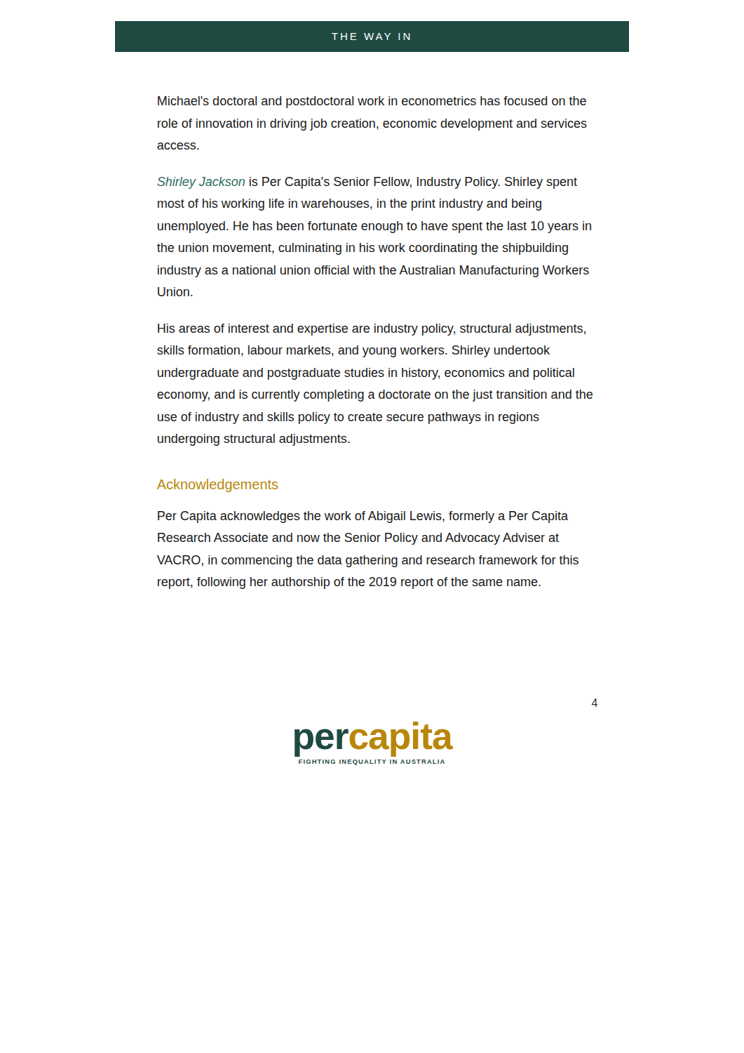THE WAY IN
Michael's doctoral and postdoctoral work in econometrics has focused on the role of innovation in driving job creation, economic development and services access.
Shirley Jackson is Per Capita's Senior Fellow, Industry Policy. Shirley spent most of his working life in warehouses, in the print industry and being unemployed. He has been fortunate enough to have spent the last 10 years in the union movement, culminating in his work coordinating the shipbuilding industry as a national union official with the Australian Manufacturing Workers Union.
His areas of interest and expertise are industry policy, structural adjustments, skills formation, labour markets, and young workers. Shirley undertook undergraduate and postgraduate studies in history, economics and political economy, and is currently completing a doctorate on the just transition and the use of industry and skills policy to create secure pathways in regions undergoing structural adjustments.
Acknowledgements
Per Capita acknowledges the work of Abigail Lewis, formerly a Per Capita Research Associate and now the Senior Policy and Advocacy Adviser at VACRO, in commencing the data gathering and research framework for this report, following her authorship of the 2019 report of the same name.
4
per capita
FIGHTING INEQUALITY IN AUSTRALIA